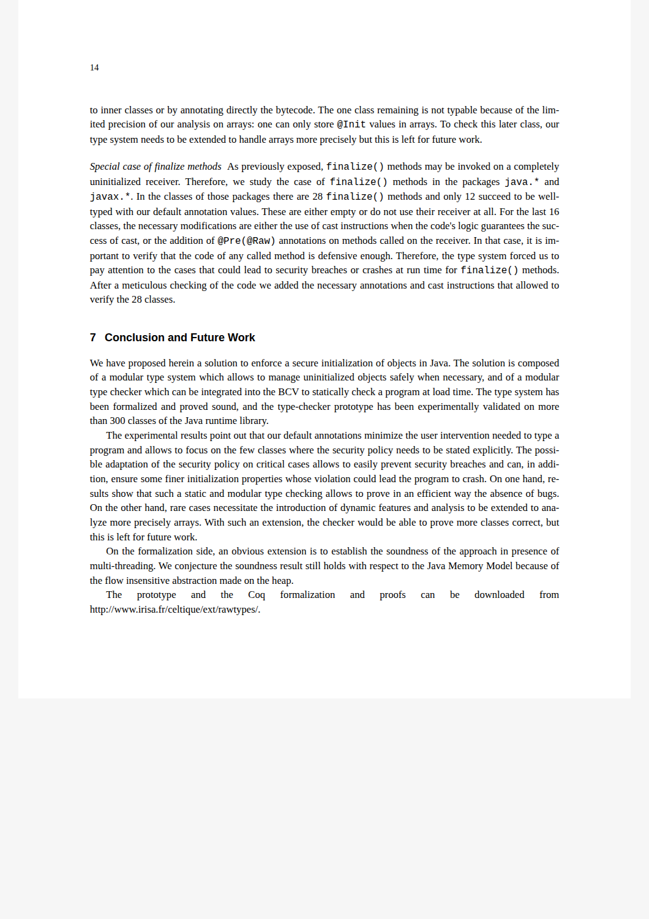14
to inner classes or by annotating directly the bytecode. The one class remaining is not typable because of the limited precision of our analysis on arrays: one can only store @Init values in arrays. To check this later class, our type system needs to be extended to handle arrays more precisely but this is left for future work.
Special case of finalize methods As previously exposed, finalize() methods may be invoked on a completely uninitialized receiver. Therefore, we study the case of finalize() methods in the packages java.* and javax.*. In the classes of those packages there are 28 finalize() methods and only 12 succeed to be well-typed with our default annotation values. These are either empty or do not use their receiver at all. For the last 16 classes, the necessary modifications are either the use of cast instructions when the code's logic guarantees the success of cast, or the addition of @Pre(@Raw) annotations on methods called on the receiver. In that case, it is important to verify that the code of any called method is defensive enough. Therefore, the type system forced us to pay attention to the cases that could lead to security breaches or crashes at run time for finalize() methods. After a meticulous checking of the code we added the necessary annotations and cast instructions that allowed to verify the 28 classes.
7 Conclusion and Future Work
We have proposed herein a solution to enforce a secure initialization of objects in Java. The solution is composed of a modular type system which allows to manage uninitialized objects safely when necessary, and of a modular type checker which can be integrated into the BCV to statically check a program at load time. The type system has been formalized and proved sound, and the type-checker prototype has been experimentally validated on more than 300 classes of the Java runtime library.
The experimental results point out that our default annotations minimize the user intervention needed to type a program and allows to focus on the few classes where the security policy needs to be stated explicitly. The possible adaptation of the security policy on critical cases allows to easily prevent security breaches and can, in addition, ensure some finer initialization properties whose violation could lead the program to crash. On one hand, results show that such a static and modular type checking allows to prove in an efficient way the absence of bugs. On the other hand, rare cases necessitate the introduction of dynamic features and analysis to be extended to analyze more precisely arrays. With such an extension, the checker would be able to prove more classes correct, but this is left for future work.
On the formalization side, an obvious extension is to establish the soundness of the approach in presence of multi-threading. We conjecture the soundness result still holds with respect to the Java Memory Model because of the flow insensitive abstraction made on the heap.
The prototype and the Coq formalization and proofs can be downloaded from http://www.irisa.fr/celtique/ext/rawtypes/.